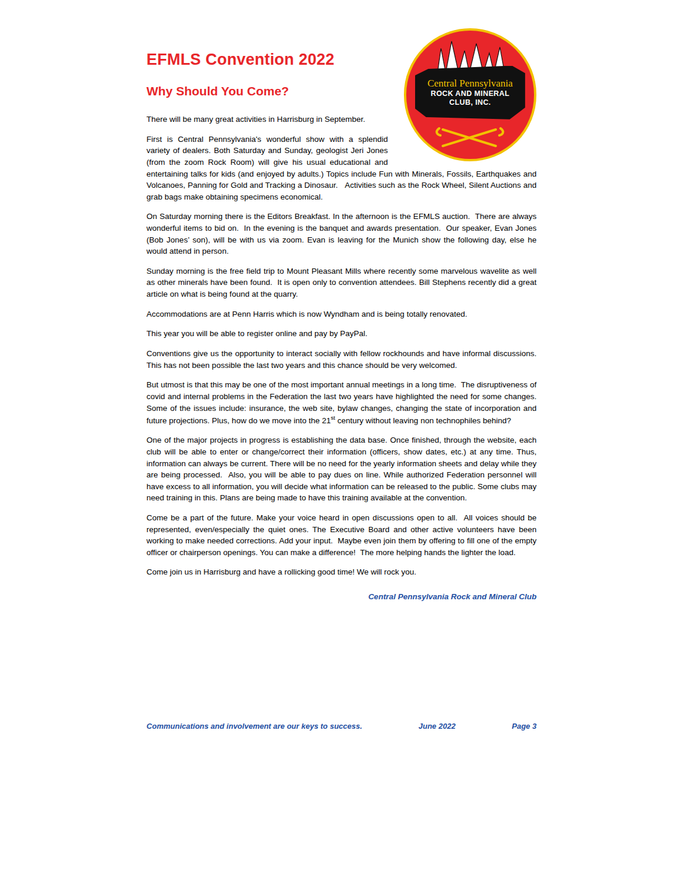Central Pennsylvania
ROCK AND MINERAL
CLUB, INC.
EFMLS Convention 2022
Why Should You Come?
There will be many great activities in Harrisburg in September.
First is Central Pennsylvania's wonderful show with a splendid variety of dealers. Both Saturday and Sunday, geologist Jeri Jones (from the zoom Rock Room) will give his usual educational and entertaining talks for kids (and enjoyed by adults.) Topics include Fun with Minerals, Fossils, Earthquakes and Volcanoes, Panning for Gold and Tracking a Dinosaur. Activities such as the Rock Wheel, Silent Auctions and grab bags make obtaining specimens economical.
On Saturday morning there is the Editors Breakfast. In the afternoon is the EFMLS auction. There are always wonderful items to bid on. In the evening is the banquet and awards presentation. Our speaker, Evan Jones (Bob Jones’ son), will be with us via zoom. Evan is leaving for the Munich show the following day, else he would attend in person.
Sunday morning is the free field trip to Mount Pleasant Mills where recently some marvelous wavelite as well as other minerals have been found. It is open only to convention attendees. Bill Stephens recently did a great article on what is being found at the quarry.
Accommodations are at Penn Harris which is now Wyndham and is being totally renovated.
This year you will be able to register online and pay by PayPal.
Conventions give us the opportunity to interact socially with fellow rockhounds and have informal discussions. This has not been possible the last two years and this chance should be very welcomed.
But utmost is that this may be one of the most important annual meetings in a long time. The disruptiveness of covid and internal problems in the Federation the last two years have highlighted the need for some changes. Some of the issues include: insurance, the web site, bylaw changes, changing the state of incorporation and future projections. Plus, how do we move into the 21st century without leaving non technophiles behind?
One of the major projects in progress is establishing the data base. Once finished, through the website, each club will be able to enter or change/correct their information (officers, show dates, etc.) at any time. Thus, information can always be current. There will be no need for the yearly information sheets and delay while they are being processed. Also, you will be able to pay dues on line. While authorized Federation personnel will have excess to all information, you will decide what information can be released to the public. Some clubs may need training in this. Plans are being made to have this training available at the convention.
Come be a part of the future. Make your voice heard in open discussions open to all. All voices should be represented, even/especially the quiet ones. The Executive Board and other active volunteers have been working to make needed corrections. Add your input. Maybe even join them by offering to fill one of the empty officer or chairperson openings. You can make a difference! The more helping hands the lighter the load.
Come join us in Harrisburg and have a rollicking good time! We will rock you.
Central Pennsylvania Rock and Mineral Club
Communications and involvement are our keys to success.
June 2022
Page 3